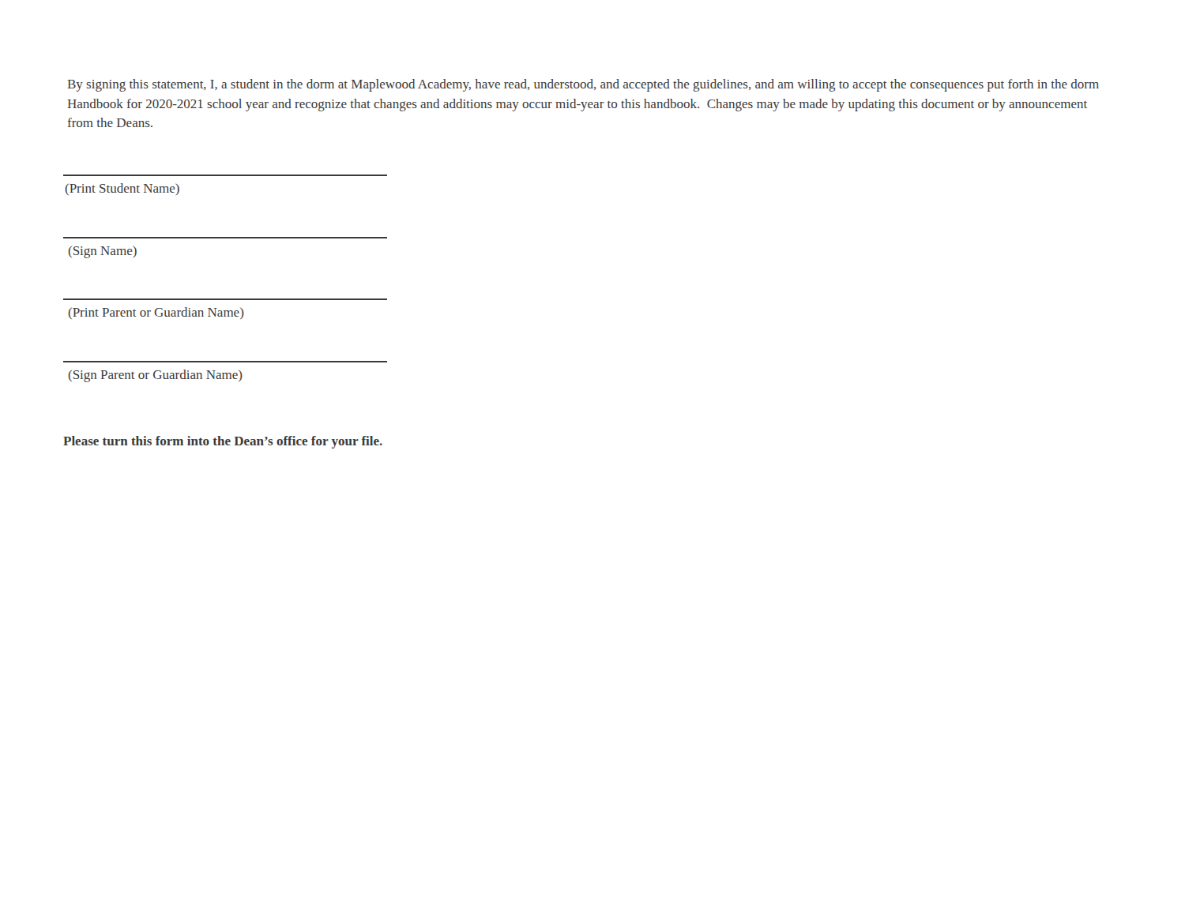By signing this statement, I, a student in the dorm at Maplewood Academy, have read, understood, and accepted the guidelines, and am willing to accept the consequences put forth in the dorm Handbook for 2020-2021 school year and recognize that changes and additions may occur mid-year to this handbook. Changes may be made by updating this document or by announcement from the Deans.
(Print Student Name)
(Sign Name)
(Print Parent or Guardian Name)
(Sign Parent or Guardian Name)
Please turn this form into the Dean’s office for your file.